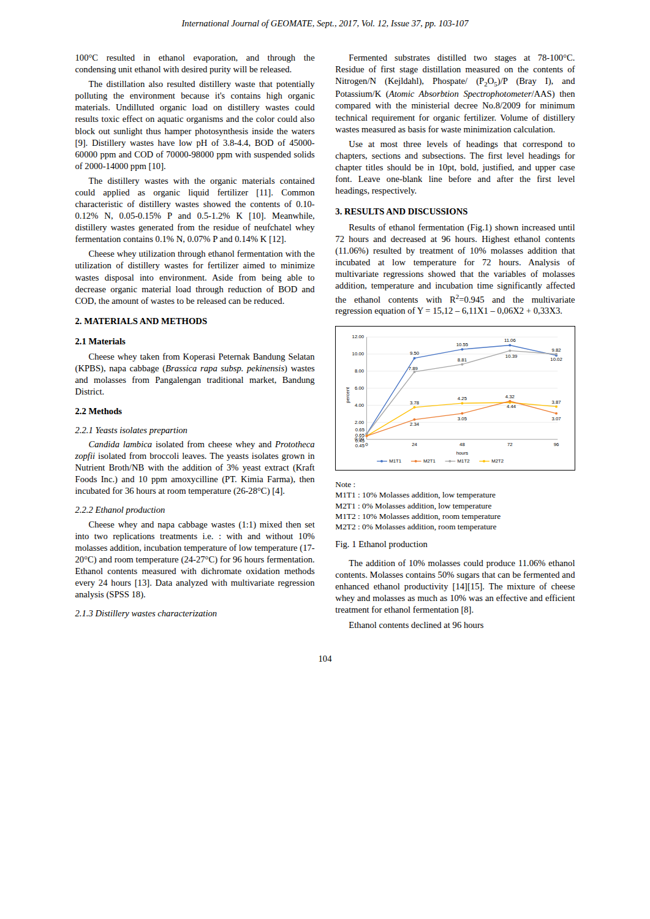International Journal of GEOMATE, Sept., 2017, Vol. 12, Issue 37, pp. 103-107
100°C resulted in ethanol evaporation, and through the condensing unit ethanol with desired purity will be released.
The distillation also resulted distillery waste that potentially polluting the environment because it's contains high organic materials. Undilluted organic load on distillery wastes could results toxic effect on aquatic organisms and the color could also block out sunlight thus hamper photosynthesis inside the waters [9]. Distillery wastes have low pH of 3.8-4.4, BOD of 45000-60000 ppm and COD of 70000-98000 ppm with suspended solids of 2000-14000 ppm [10].
The distillery wastes with the organic materials contained could applied as organic liquid fertilizer [11]. Common characteristic of distillery wastes showed the contents of 0.10-0.12% N, 0.05-0.15% P and 0.5-1.2% K [10]. Meanwhile, distillery wastes generated from the residue of neufchatel whey fermentation contains 0.1% N, 0.07% P and 0.14% K [12].
Cheese whey utilization through ethanol fermentation with the utilization of distillery wastes for fertilizer aimed to minimize wastes disposal into environment. Aside from being able to decrease organic material load through reduction of BOD and COD, the amount of wastes to be released can be reduced.
2. MATERIALS AND METHODS
2.1 Materials
Cheese whey taken from Koperasi Peternak Bandung Selatan (KPBS), napa cabbage (Brassica rapa subsp. pekinensis) wastes and molasses from Pangalengan traditional market, Bandung District.
2.2 Methods
2.2.1 Yeasts isolates prepartion
Candida lambica isolated from cheese whey and Prototheca zopfii isolated from broccoli leaves. The yeasts isolates grown in Nutrient Broth/NB with the addition of 3% yeast extract (Kraft Foods Inc.) and 10 ppm amoxycilline (PT. Kimia Farma), then incubated for 36 hours at room temperature (26-28°C) [4].
2.2.2 Ethanol production
Cheese whey and napa cabbage wastes (1:1) mixed then set into two replications treatments i.e. : with and without 10% molasses addition, incubation temperature of low temperature (17-20°C) and room temperature (24-27°C) for 96 hours fermentation. Ethanol contents measured with dichromate oxidation methods every 24 hours [13]. Data analyzed with multivariate regression analysis (SPSS 18).
2.1.3 Distillery wastes characterization
Fermented substrates distilled two stages at 78-100°C. Residue of first stage distillation measured on the contents of Nitrogen/N (Kejldahl), Phospate/ (P2O5)/P (Bray I), and Potassium/K (Atomic Absorbtion Spectrophotometer/AAS) then compared with the ministerial decree No.8/2009 for minimum technical requirement for organic fertilizer. Volume of distillery wastes measured as basis for waste minimization calculation.
Use at most three levels of headings that correspond to chapters, sections and subsections. The first level headings for chapter titles should be in 10pt, bold, justified, and upper case font. Leave one-blank line before and after the first level headings, respectively.
3. RESULTS AND DISCUSSIONS
Results of ethanol fermentation (Fig.1) shown increased until 72 hours and decreased at 96 hours. Highest ethanol contents (11.06%) resulted by treatment of 10% molasses addition that incubated at low temperature for 72 hours. Analysis of multivariate regressions showed that the variables of molasses addition, temperature and incubation time significantly affected the ethanol contents with R2=0.945 and the multivariate regression equation of Y = 15,12 – 6,11X1 – 0,06X2 + 0,33X3.
12.00 10.00 8.00 6.00 4.00 2.00 0.00 percent 0 24 48 72 96 hours 9.50 10.55 11.06 9.82 7.89 8.81 10.39 10.02 3.78 4.25 4.32 3.87 2.34 3.05 4.44 3.07 0.65 0.65 0.45 0.45 M1T1 M2T1 M1T2 M2T2
Note :
M1T1 : 10% Molasses addition, low temperature
M2T1 : 0% Molasses addition, low temperature
M1T2 : 10% Molasses addition, room temperature
M2T2 : 0% Molasses addition, room temperature
Fig. 1 Ethanol production
The addition of 10% molasses could produce 11.06% ethanol contents. Molasses contains 50% sugars that can be fermented and enhanced ethanol productivity [14][15]. The mixture of cheese whey and molasses as much as 10% was an effective and efficient treatment for ethanol fermentation [8].
Ethanol contents declined at 96 hours
104